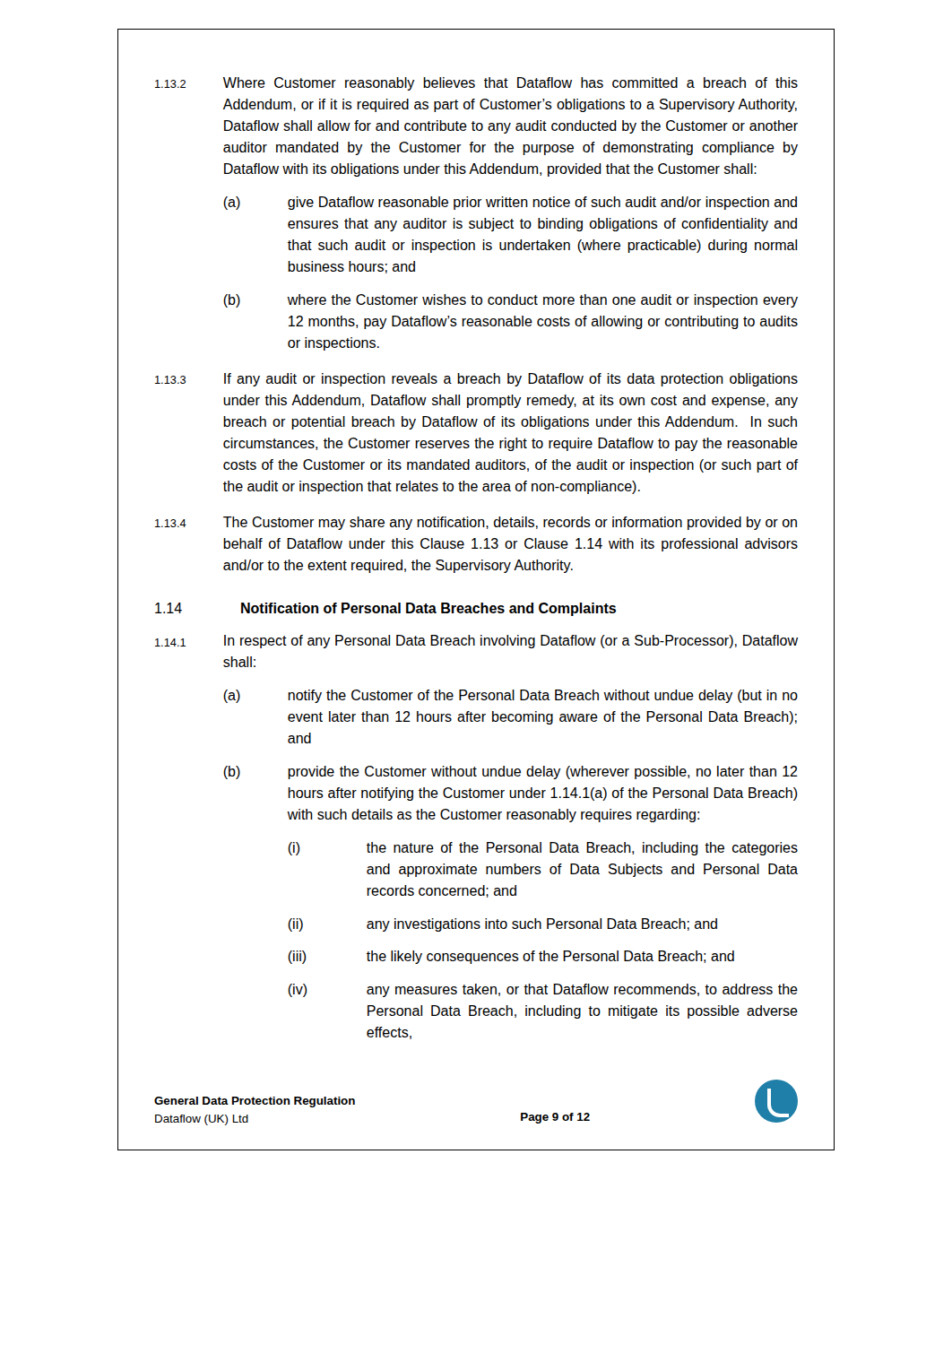1.13.2
Where Customer reasonably believes that Dataflow has committed a breach of this Addendum, or if it is required as part of Customer’s obligations to a Supervisory Authority, Dataflow shall allow for and contribute to any audit conducted by the Customer or another auditor mandated by the Customer for the purpose of demonstrating compliance by Dataflow with its obligations under this Addendum, provided that the Customer shall:
(a)
give Dataflow reasonable prior written notice of such audit and/or inspection and ensures that any auditor is subject to binding obligations of confidentiality and that such audit or inspection is undertaken (where practicable) during normal business hours; and
(b)
where the Customer wishes to conduct more than one audit or inspection every 12 months, pay Dataflow’s reasonable costs of allowing or contributing to audits or inspections.
1.13.3
If any audit or inspection reveals a breach by Dataflow of its data protection obligations under this Addendum, Dataflow shall promptly remedy, at its own cost and expense, any breach or potential breach by Dataflow of its obligations under this Addendum. In such circumstances, the Customer reserves the right to require Dataflow to pay the reasonable costs of the Customer or its mandated auditors, of the audit or inspection (or such part of the audit or inspection that relates to the area of non-compliance).
1.13.4
The Customer may share any notification, details, records or information provided by or on behalf of Dataflow under this Clause 1.13 or Clause 1.14 with its professional advisors and/or to the extent required, the Supervisory Authority.
1.14
Notification of Personal Data Breaches and Complaints
1.14.1
In respect of any Personal Data Breach involving Dataflow (or a Sub-Processor), Dataflow shall:
(a)
notify the Customer of the Personal Data Breach without undue delay (but in no event later than 12 hours after becoming aware of the Personal Data Breach); and
(b)
provide the Customer without undue delay (wherever possible, no later than 12 hours after notifying the Customer under 1.14.1(a) of the Personal Data Breach) with such details as the Customer reasonably requires regarding:
(i)
the nature of the Personal Data Breach, including the categories and approximate numbers of Data Subjects and Personal Data records concerned; and
(ii)
any investigations into such Personal Data Breach; and
(iii)
the likely consequences of the Personal Data Breach; and
(iv)
any measures taken, or that Dataflow recommends, to address the Personal Data Breach, including to mitigate its possible adverse effects,
General Data Protection Regulation
Dataflow (UK) Ltd
Page 9 of 12